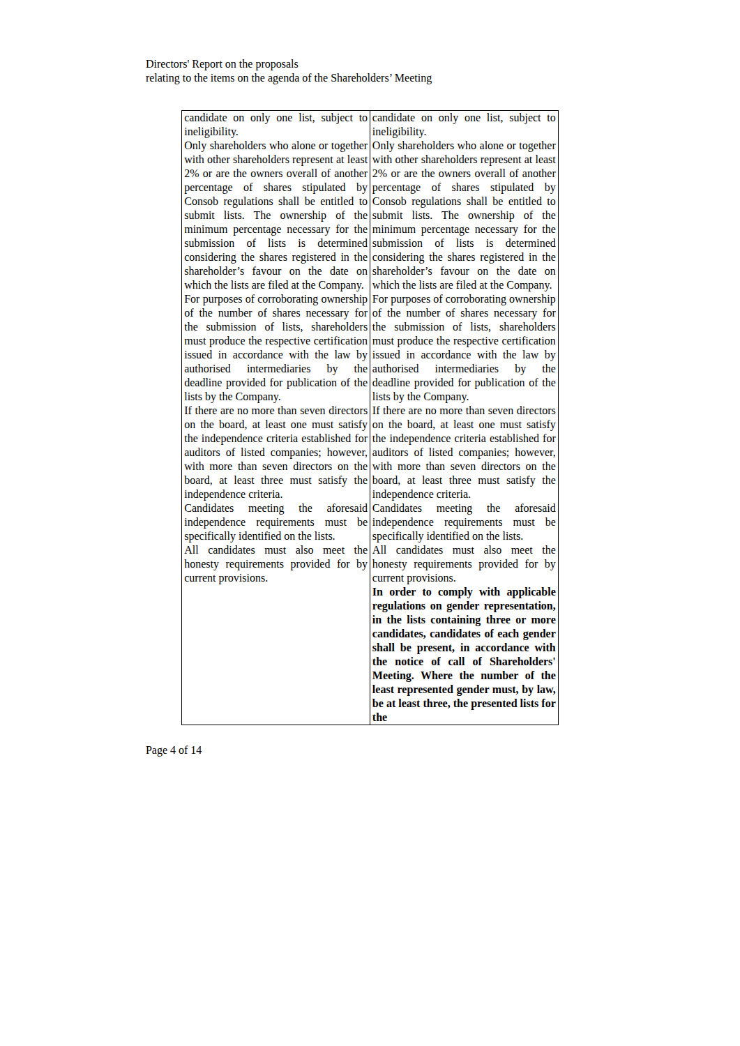Directors' Report on the proposals
relating to the items on the agenda of the Shareholders’ Meeting
| candidate on only one list, subject to ineligibility. Only shareholders who alone or together with other shareholders represent at least 2% or are the owners overall of another percentage of shares stipulated by Consob regulations shall be entitled to submit lists. The ownership of the minimum percentage necessary for the submission of lists is determined considering the shares registered in the shareholder’s favour on the date on which the lists are filed at the Company. For purposes of corroborating ownership of the number of shares necessary for the submission of lists, shareholders must produce the respective certification issued in accordance with the law by authorised intermediaries by the deadline provided for publication of the lists by the Company. If there are no more than seven directors on the board, at least one must satisfy the independence criteria established for auditors of listed companies; however, with more than seven directors on the board, at least three must satisfy the independence criteria. Candidates meeting the aforesaid independence requirements must be specifically identified on the lists. All candidates must also meet the honesty requirements provided for by current provisions. | candidate on only one list, subject to ineligibility. Only shareholders who alone or together with other shareholders represent at least 2% or are the owners overall of another percentage of shares stipulated by Consob regulations shall be entitled to submit lists. The ownership of the minimum percentage necessary for the submission of lists is determined considering the shares registered in the shareholder’s favour on the date on which the lists are filed at the Company. For purposes of corroborating ownership of the number of shares necessary for the submission of lists, shareholders must produce the respective certification issued in accordance with the law by authorised intermediaries by the deadline provided for publication of the lists by the Company. If there are no more than seven directors on the board, at least one must satisfy the independence criteria established for auditors of listed companies; however, with more than seven directors on the board, at least three must satisfy the independence criteria. Candidates meeting the aforesaid independence requirements must be specifically identified on the lists. All candidates must also meet the honesty requirements provided for by current provisions. In order to comply with applicable regulations on gender representation, in the lists containing three or more candidates, candidates of each gender shall be present, in accordance with the notice of call of Shareholders' Meeting. Where the number of the least represented gender must, by law, be at least three, the presented lists for the |
Page 4 of 14